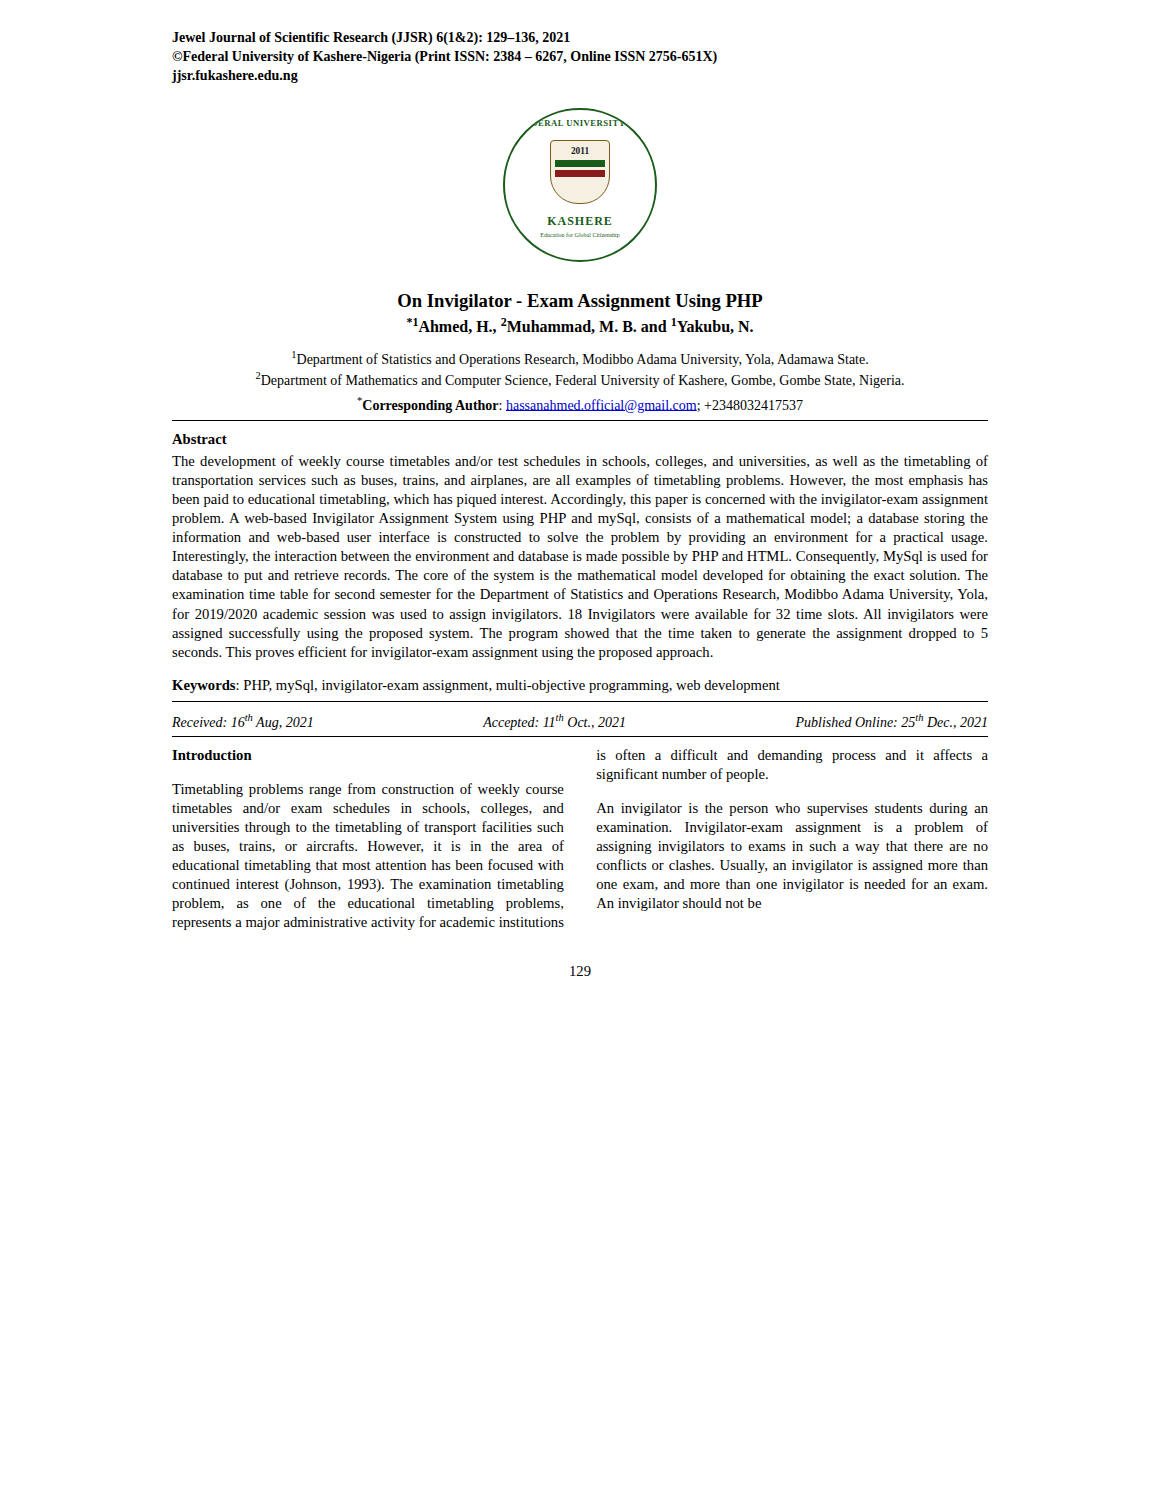Jewel Journal of Scientific Research (JJSR) 6(1&2): 129–136, 2021
©Federal University of Kashere-Nigeria (Print ISSN: 2384 – 6267, Online ISSN 2756-651X)
jjsr.fukashere.edu.ng
FEDERAL UNIVERSITY OF
2011
KASHERE
Education for Global Citizenship
On Invigilator - Exam Assignment Using PHP
*1Ahmed, H., 2Muhammad, M. B. and 1Yakubu, N.
1Department of Statistics and Operations Research, Modibbo Adama University, Yola, Adamawa State.
2Department of Mathematics and Computer Science, Federal University of Kashere, Gombe, Gombe State, Nigeria.
*Corresponding Author: hassanahmed.official@gmail.com; +2348032417537
Abstract
The development of weekly course timetables and/or test schedules in schools, colleges, and universities, as well as the timetabling of transportation services such as buses, trains, and airplanes, are all examples of timetabling problems. However, the most emphasis has been paid to educational timetabling, which has piqued interest. Accordingly, this paper is concerned with the invigilator-exam assignment problem. A web-based Invigilator Assignment System using PHP and mySql, consists of a mathematical model; a database storing the information and web-based user interface is constructed to solve the problem by providing an environment for a practical usage. Interestingly, the interaction between the environment and database is made possible by PHP and HTML. Consequently, MySql is used for database to put and retrieve records. The core of the system is the mathematical model developed for obtaining the exact solution. The examination time table for second semester for the Department of Statistics and Operations Research, Modibbo Adama University, Yola, for 2019/2020 academic session was used to assign invigilators. 18 Invigilators were available for 32 time slots. All invigilators were assigned successfully using the proposed system. The program showed that the time taken to generate the assignment dropped to 5 seconds. This proves efficient for invigilator-exam assignment using the proposed approach.
Keywords: PHP, mySql, invigilator-exam assignment, multi-objective programming, web development
Received: 16th Aug, 2021 Accepted: 11th Oct., 2021 Published Online: 25th Dec., 2021
Introduction
Timetabling problems range from construction of weekly course timetables and/or exam schedules in schools, colleges, and universities through to the timetabling of transport facilities such as buses, trains, or aircrafts. However, it is in the area of educational timetabling that most attention has been focused with continued interest (Johnson, 1993). The examination timetabling problem, as one of the educational timetabling problems, represents a major administrative activity for academic institutions is often a difficult and demanding process and it affects a significant number of people.
An invigilator is the person who supervises students during an examination. Invigilator-exam assignment is a problem of assigning invigilators to exams in such a way that there are no conflicts or clashes. Usually, an invigilator is assigned more than one exam, and more than one invigilator is needed for an exam. An invigilator should not be
129